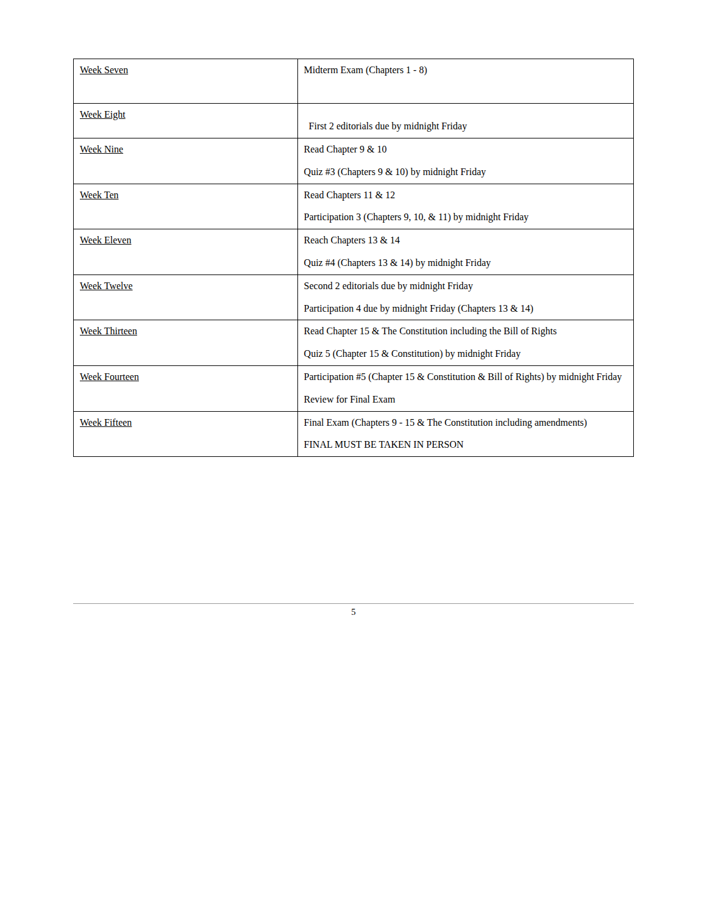| Week Seven | Midterm Exam (Chapters 1 - 8) |
| Week Eight | First 2 editorials due by midnight Friday |
| Week Nine | Read Chapter 9 & 10 Quiz #3 (Chapters 9 & 10) by midnight Friday |
| Week Ten | Read Chapters 11 & 12 Participation 3 (Chapters 9, 10, & 11) by midnight Friday |
| Week Eleven | Reach Chapters 13 & 14 Quiz #4 (Chapters 13 & 14) by midnight Friday |
| Week Twelve | Second 2 editorials due by midnight Friday Participation 4 due by midnight Friday (Chapters 13 & 14) |
| Week Thirteen | Read Chapter 15 & The Constitution including the Bill of Rights Quiz 5 (Chapter 15 & Constitution) by midnight Friday |
| Week Fourteen | Participation #5 (Chapter 15 & Constitution & Bill of Rights) by midnight Friday Review for Final Exam |
| Week Fifteen | Final Exam (Chapters 9 - 15 & The Constitution including amendments) FINAL MUST BE TAKEN IN PERSON |
5